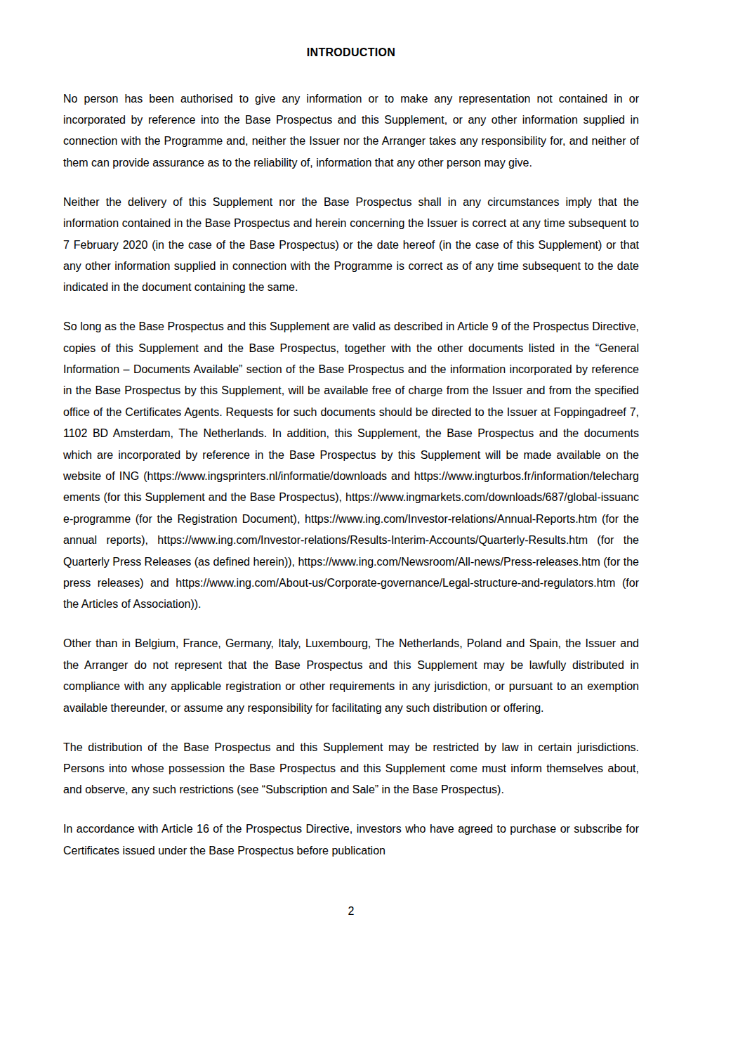INTRODUCTION
No person has been authorised to give any information or to make any representation not contained in or incorporated by reference into the Base Prospectus and this Supplement, or any other information supplied in connection with the Programme and, neither the Issuer nor the Arranger takes any responsibility for, and neither of them can provide assurance as to the reliability of, information that any other person may give.
Neither the delivery of this Supplement nor the Base Prospectus shall in any circumstances imply that the information contained in the Base Prospectus and herein concerning the Issuer is correct at any time subsequent to 7 February 2020 (in the case of the Base Prospectus) or the date hereof (in the case of this Supplement) or that any other information supplied in connection with the Programme is correct as of any time subsequent to the date indicated in the document containing the same.
So long as the Base Prospectus and this Supplement are valid as described in Article 9 of the Prospectus Directive, copies of this Supplement and the Base Prospectus, together with the other documents listed in the “General Information – Documents Available” section of the Base Prospectus and the information incorporated by reference in the Base Prospectus by this Supplement, will be available free of charge from the Issuer and from the specified office of the Certificates Agents. Requests for such documents should be directed to the Issuer at Foppingadreef 7, 1102 BD Amsterdam, The Netherlands. In addition, this Supplement, the Base Prospectus and the documents which are incorporated by reference in the Base Prospectus by this Supplement will be made available on the website of ING (https://www.ingsprinters.nl/informatie/downloads and https://www.ingturbos.fr/information/telechargements (for this Supplement and the Base Prospectus), https://www.ingmarkets.com/downloads/687/global-issuance-programme (for the Registration Document), https://www.ing.com/Investor-relations/Annual-Reports.htm (for the annual reports), https://www.ing.com/Investor-relations/Results-Interim-Accounts/Quarterly-Results.htm (for the Quarterly Press Releases (as defined herein)), https://www.ing.com/Newsroom/All-news/Press-releases.htm (for the press releases) and https://www.ing.com/About-us/Corporate-governance/Legal-structure-and-regulators.htm (for the Articles of Association)).
Other than in Belgium, France, Germany, Italy, Luxembourg, The Netherlands, Poland and Spain, the Issuer and the Arranger do not represent that the Base Prospectus and this Supplement may be lawfully distributed in compliance with any applicable registration or other requirements in any jurisdiction, or pursuant to an exemption available thereunder, or assume any responsibility for facilitating any such distribution or offering.
The distribution of the Base Prospectus and this Supplement may be restricted by law in certain jurisdictions. Persons into whose possession the Base Prospectus and this Supplement come must inform themselves about, and observe, any such restrictions (see “Subscription and Sale” in the Base Prospectus).
In accordance with Article 16 of the Prospectus Directive, investors who have agreed to purchase or subscribe for Certificates issued under the Base Prospectus before publication
2